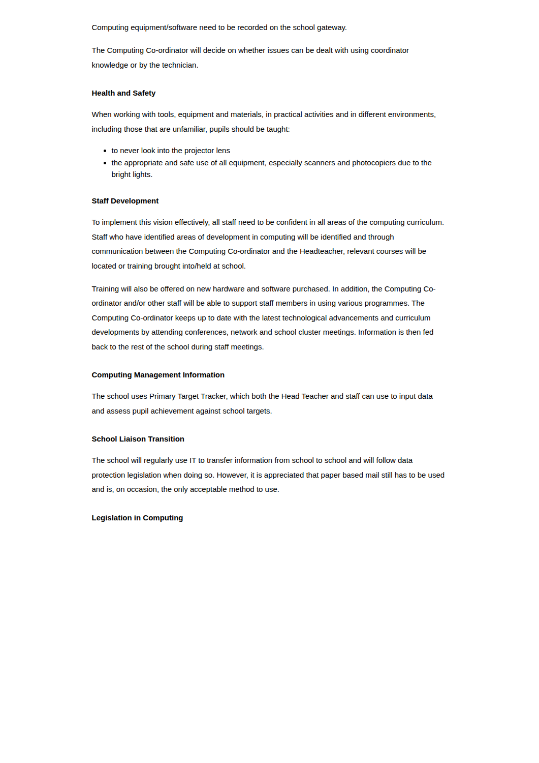Computing equipment/software need to be recorded on the school gateway.
The Computing Co-ordinator will decide on whether issues can be dealt with using coordinator knowledge or by the technician.
Health and Safety
When working with tools, equipment and materials, in practical activities and in different environments, including those that are unfamiliar, pupils should be taught:
to never look into the projector lens
the appropriate and safe use of all equipment, especially scanners and photocopiers due to the bright lights.
Staff Development
To implement this vision effectively, all staff need to be confident in all areas of the computing curriculum. Staff who have identified areas of development in computing will be identified and through communication between the Computing Co-ordinator and the Headteacher, relevant courses will be located or training brought into/held at school.
Training will also be offered on new hardware and software purchased. In addition, the Computing Co-ordinator and/or other staff will be able to support staff members in using various programmes. The Computing Co-ordinator keeps up to date with the latest technological advancements and curriculum developments by attending conferences, network and school cluster meetings. Information is then fed back to the rest of the school during staff meetings.
Computing Management Information
The school uses Primary Target Tracker, which both the Head Teacher and staff can use to input data and assess pupil achievement against school targets.
School Liaison Transition
The school will regularly use IT to transfer information from school to school and will follow data protection legislation when doing so. However, it is appreciated that paper based mail still has to be used and is, on occasion, the only acceptable method to use.
Legislation in Computing